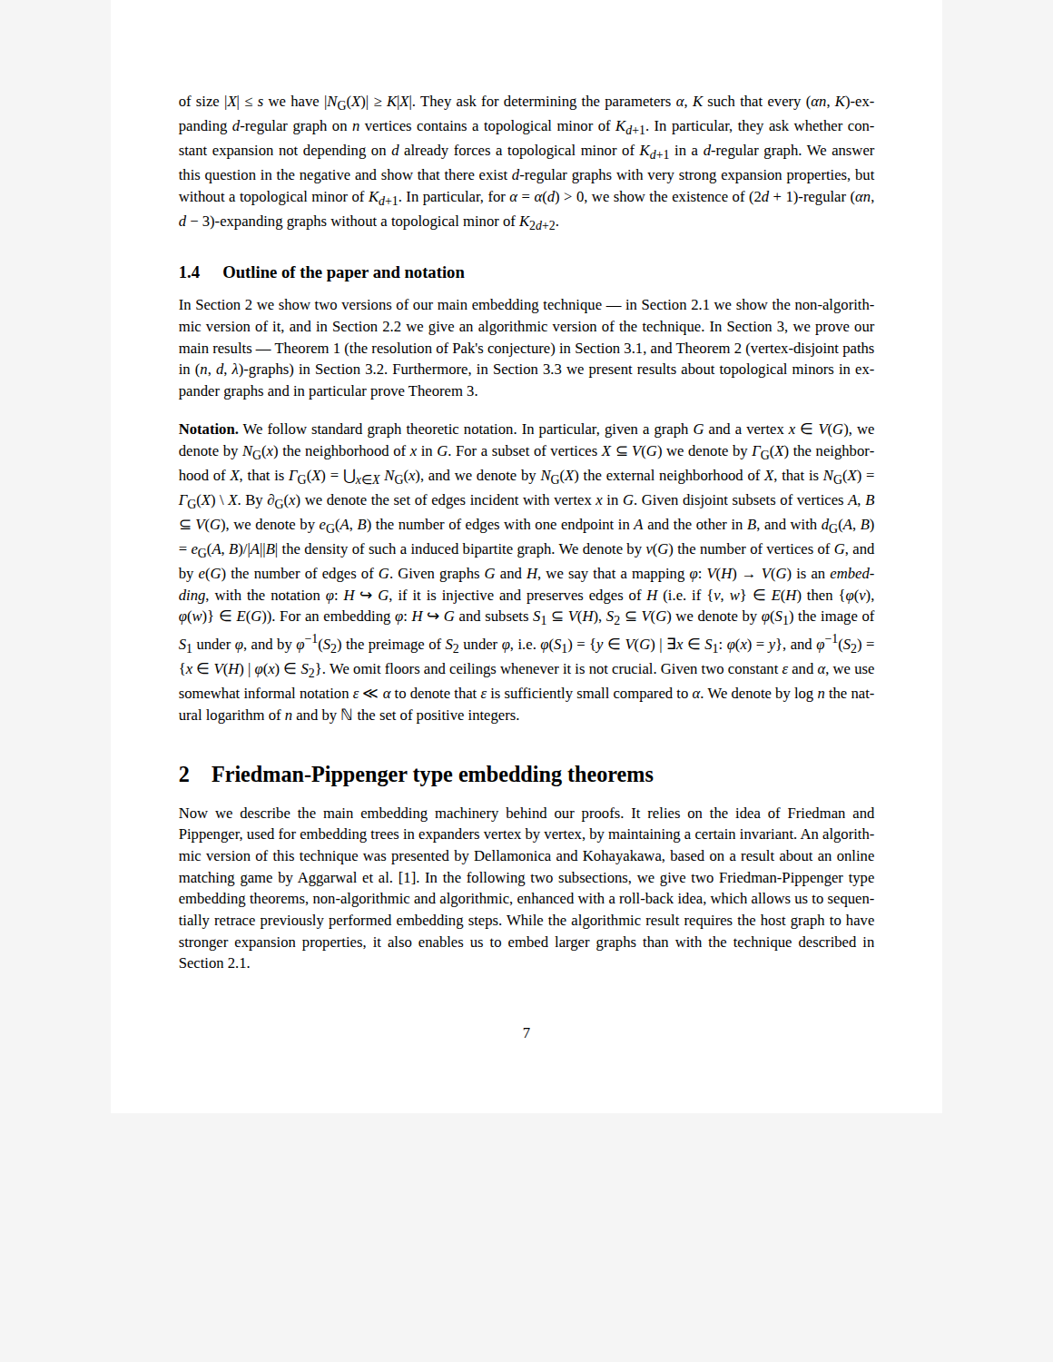of size |X| ≤ s we have |NG(X)| ≥ K|X|. They ask for determining the parameters α, K such that every (αn, K)-expanding d-regular graph on n vertices contains a topological minor of Kd+1. In particular, they ask whether constant expansion not depending on d already forces a topological minor of Kd+1 in a d-regular graph. We answer this question in the negative and show that there exist d-regular graphs with very strong expansion properties, but without a topological minor of Kd+1. In particular, for α = α(d) > 0, we show the existence of (2d + 1)-regular (αn, d − 3)-expanding graphs without a topological minor of K2d+2.
1.4 Outline of the paper and notation
In Section 2 we show two versions of our main embedding technique — in Section 2.1 we show the non-algorithmic version of it, and in Section 2.2 we give an algorithmic version of the technique. In Section 3, we prove our main results — Theorem 1 (the resolution of Pak's conjecture) in Section 3.1, and Theorem 2 (vertex-disjoint paths in (n, d, λ)-graphs) in Section 3.2. Furthermore, in Section 3.3 we present results about topological minors in expander graphs and in particular prove Theorem 3.
Notation. We follow standard graph theoretic notation. In particular, given a graph G and a vertex x ∈ V(G), we denote by NG(x) the neighborhood of x in G. For a subset of vertices X ⊆ V(G) we denote by ΓG(X) the neighborhood of X, that is ΓG(X) = ⋃x∈X NG(x), and we denote by NG(X) the external neighborhood of X, that is NG(X) = ΓG(X) \ X. By ∂G(x) we denote the set of edges incident with vertex x in G. Given disjoint subsets of vertices A, B ⊆ V(G), we denote by eG(A, B) the number of edges with one endpoint in A and the other in B, and with dG(A, B) = eG(A, B)/|A||B| the density of such a induced bipartite graph. We denote by v(G) the number of vertices of G, and by e(G) the number of edges of G. Given graphs G and H, we say that a mapping φ: V(H) → V(G) is an embedding, with the notation φ: H ↪ G, if it is injective and preserves edges of H (i.e. if {v, w} ∈ E(H) then {φ(v), φ(w)} ∈ E(G)). For an embedding φ: H ↪ G and subsets S1 ⊆ V(H), S2 ⊆ V(G) we denote by φ(S1) the image of S1 under φ, and by φ−1(S2) the preimage of S2 under φ, i.e. φ(S1) = {y ∈ V(G) | ∃x ∈ S1: φ(x) = y}, and φ−1(S2) = {x ∈ V(H) | φ(x) ∈ S2}. We omit floors and ceilings whenever it is not crucial. Given two constant ε and α, we use somewhat informal notation ε ≪ α to denote that ε is sufficiently small compared to α. We denote by log n the natural logarithm of n and by ℕ the set of positive integers.
2 Friedman-Pippenger type embedding theorems
Now we describe the main embedding machinery behind our proofs. It relies on the idea of Friedman and Pippenger, used for embedding trees in expanders vertex by vertex, by maintaining a certain invariant. An algorithmic version of this technique was presented by Dellamonica and Kohayakawa, based on a result about an online matching game by Aggarwal et al. [1]. In the following two subsections, we give two Friedman-Pippenger type embedding theorems, non-algorithmic and algorithmic, enhanced with a roll-back idea, which allows us to sequentially retrace previously performed embedding steps. While the algorithmic result requires the host graph to have stronger expansion properties, it also enables us to embed larger graphs than with the technique described in Section 2.1.
7